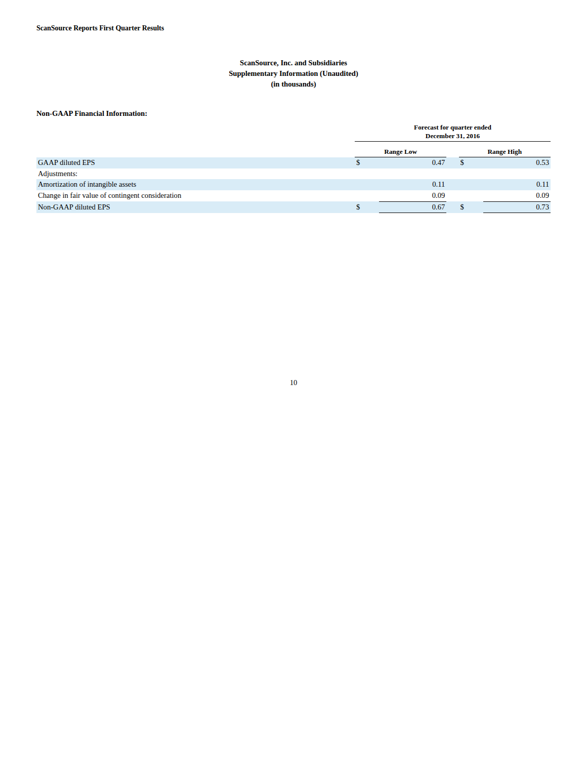ScanSource Reports First Quarter Results
ScanSource, Inc. and Subsidiaries
Supplementary Information (Unaudited)
(in thousands)
Non-GAAP Financial Information:
| | Forecast for quarter ended December 31, 2016 |
| | Range Low | | Range High |
| GAAP diluted EPS | $ | 0.47 | | $ | 0.53 |
| Adjustments: | | | | | |
| Amortization of intangible assets | | 0.11 | | | 0.11 |
| Change in fair value of contingent consideration | | 0.09 | | | 0.09 |
| Non-GAAP diluted EPS | $ | 0.67 | | $ | 0.73 |
10